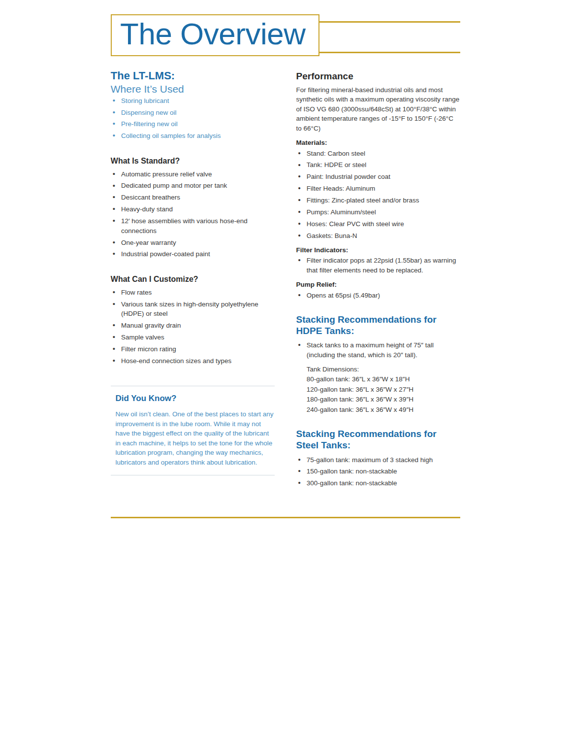The Overview
The LT-LMS:Where It’s Used
Storing lubricant
Dispensing new oil
Pre-filtering new oil
Collecting oil samples for analysis
What Is Standard?
Automatic pressure relief valve
Dedicated pump and motor per tank
Desiccant breathers
Heavy-duty stand
12′ hose assemblies with various hose-end connections
One-year warranty
Industrial powder-coated paint
What Can I Customize?
Flow rates
Various tank sizes in high-density polyethylene (HDPE) or steel
Manual gravity drain
Sample valves
Filter micron rating
Hose-end connection sizes and types
Did You Know?
New oil isn’t clean. One of the best places to start any improvement is in the lube room. While it may not have the biggest effect on the quality of the lubricant in each machine, it helps to set the tone for the whole lubrication program, changing the way mechanics, lubricators and operators think about lubrication.
Performance
For filtering mineral-based industrial oils and most synthetic oils with a maximum operating viscosity range of ISO VG 680 (3000ssu/648cSt) at 100°F/38°C within ambient temperature ranges of -15°F to 150°F (-26°C to 66°C)
Materials:
Stand: Carbon steel
Tank: HDPE or steel
Paint: Industrial powder coat
Filter Heads: Aluminum
Fittings: Zinc-plated steel and/or brass
Pumps: Aluminum/steel
Hoses: Clear PVC with steel wire
Gaskets: Buna-N
Filter Indicators:
Filter indicator pops at 22psid (1.55bar) as warning that filter elements need to be replaced.
Pump Relief:
Opens at 65psi (5.49bar)
Stacking Recommendations for HDPE Tanks:
Stack tanks to a maximum height of 75″ tall (including the stand, which is 20″ tall).
Tank Dimensions:
80-gallon tank: 36″L x 36″W x 18″H
120-gallon tank: 36″L x 36″W x 27″H
180-gallon tank: 36″L x 36″W x 39″H
240-gallon tank: 36″L x 36″W x 49″H
Stacking Recommendations for Steel Tanks:
75-gallon tank: maximum of 3 stacked high
150-gallon tank: non-stackable
300-gallon tank: non-stackable